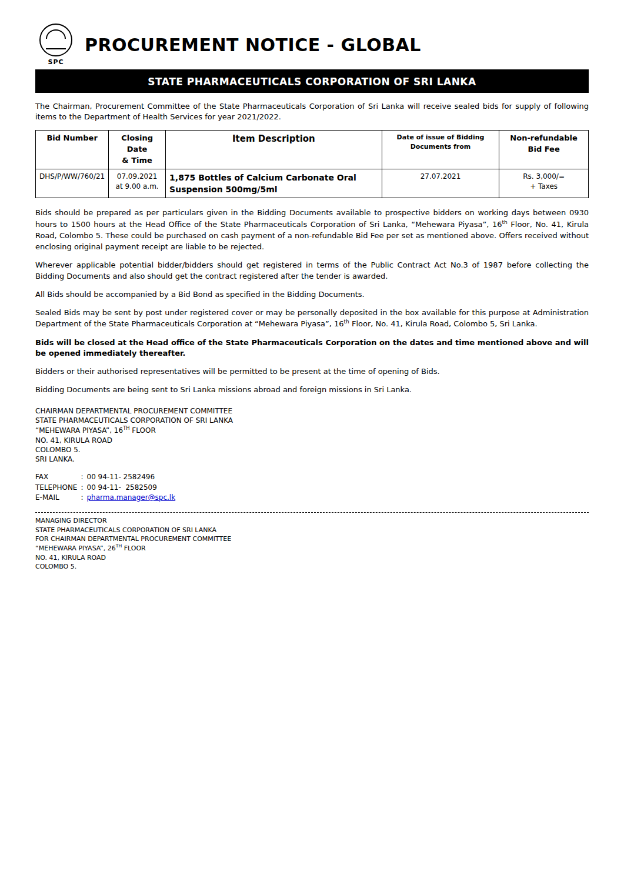SPC
PROCUREMENT NOTICE - GLOBAL
STATE PHARMACEUTICALS CORPORATION OF SRI LANKA
The Chairman, Procurement Committee of the State Pharmaceuticals Corporation of Sri Lanka will receive sealed bids for supply of following items to the Department of Health Services for year 2021/2022.
| Bid Number | Closing Date & Time | Item Description | Date of issue of Bidding Documents from | Non-refundable Bid Fee |
| --- | --- | --- | --- | --- |
| DHS/P/WW/760/21 | 07.09.2021 at 9.00 a.m. | 1,875 Bottles of Calcium Carbonate Oral Suspension 500mg/5ml | 27.07.2021 | Rs. 3,000/= + Taxes |
Bids should be prepared as per particulars given in the Bidding Documents available to prospective bidders on working days between 0930 hours to 1500 hours at the Head Office of the State Pharmaceuticals Corporation of Sri Lanka, “Mehewara Piyasa”, 16th Floor, No. 41, Kirula Road, Colombo 5. These could be purchased on cash payment of a non-refundable Bid Fee per set as mentioned above. Offers received without enclosing original payment receipt are liable to be rejected.
Wherever applicable potential bidder/bidders should get registered in terms of the Public Contract Act No.3 of 1987 before collecting the Bidding Documents and also should get the contract registered after the tender is awarded.
All Bids should be accompanied by a Bid Bond as specified in the Bidding Documents.
Sealed Bids may be sent by post under registered cover or may be personally deposited in the box available for this purpose at Administration Department of the State Pharmaceuticals Corporation at “Mehewara Piyasa”, 16th Floor, No. 41, Kirula Road, Colombo 5, Sri Lanka.
Bids will be closed at the Head office of the State Pharmaceuticals Corporation on the dates and time mentioned above and will be opened immediately thereafter.
Bidders or their authorised representatives will be permitted to be present at the time of opening of Bids.
Bidding Documents are being sent to Sri Lanka missions abroad and foreign missions in Sri Lanka.
CHAIRMAN DEPARTMENTAL PROCUREMENT COMMITTEE
STATE PHARMACEUTICALS CORPORATION OF SRI LANKA
“MEHEWARA PIYASA”, 16TH FLOOR
NO. 41, KIRULA ROAD
COLOMBO 5.
SRI LANKA.
| FAX | : | 00 94-11- 2582496 |
| TELEPHONE | : | 00 94-11- 2582509 |
| E-MAIL | : | pharma.manager@spc.lk |
MANAGING DIRECTOR
STATE PHARMACEUTICALS CORPORATION OF SRI LANKA
FOR CHAIRMAN DEPARTMENTAL PROCUREMENT COMMITTEE
“MEHEWARA PIYASA”, 26TH FLOOR
NO. 41, KIRULA ROAD
COLOMBO 5.